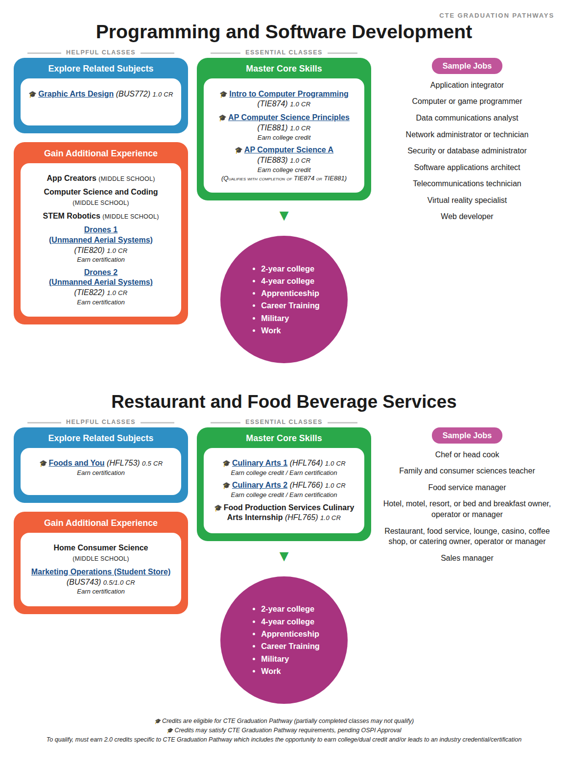CTE Graduation Pathways
Programming and Software Development
Helpful Classes
Essential Classes
Explore Related Subjects
🎓Graphic Arts Design (BUS772) 1.0 CR
Gain Additional Experience
App Creators (MIDDLE SCHOOL)
Computer Science and Coding
(MIDDLE SCHOOL)
STEM Robotics (MIDDLE SCHOOL)
Drones 1
(Unmanned Aerial Systems)
(TIE820) 1.0 CR
Earn certification
Drones 2
(Unmanned Aerial Systems)
(TIE822) 1.0 CR
Earn certification
Master Core Skills
🎓Intro to Computer Programming
(TIE874) 1.0 CR
🎓AP Computer Science Principles
(TIE881) 1.0 CR
Earn college credit
🎓AP Computer Science A
(TIE883) 1.0 CR
Earn college credit (Qualifies with completion of TIE874 or TIE881)
▼
2-year college
4-year college
Apprenticeship
Career Training
Military
Work
Sample Jobs
Application integrator
Computer or game programmer
Data communications analyst
Network administrator or technician
Security or database administrator
Software applications architect
Telecommunications technician
Virtual reality specialist
Web developer
Restaurant and Food Beverage Services
Helpful Classes
Essential Classes
Explore Related Subjects
🎓Foods and You (HFL753) 0.5 CR
Earn certification
Gain Additional Experience
Home Consumer Science
(MIDDLE SCHOOL)
Marketing Operations (Student Store)
(BUS743) 0.5/1.0 CR
Earn certification
Master Core Skills
🎓Culinary Arts 1 (HFL764) 1.0 CR
Earn college credit / Earn certification
🎓Culinary Arts 2 (HFL766) 1.0 CR
Earn college credit / Earn certification
🎓Food Production Services Culinary Arts Internship (HFL765) 1.0 CR
▼
2-year college
4-year college
Apprenticeship
Career Training
Military
Work
Sample Jobs
Chef or head cook
Family and consumer sciences teacher
Food service manager
Hotel, motel, resort, or bed and breakfast owner, operator or manager
Restaurant, food service, lounge, casino, coffee shop, or catering owner, operator or manager
Sales manager
🎓Credits are eligible for CTE Graduation Pathway (partially completed classes may not qualify)
🎓Credits may satisfy CTE Graduation Pathway requirements, pending OSPI Approval
To qualify, must earn 2.0 credits specific to CTE Graduation Pathway which includes the opportunity to earn college/dual credit and/or leads to an industry credential/certification